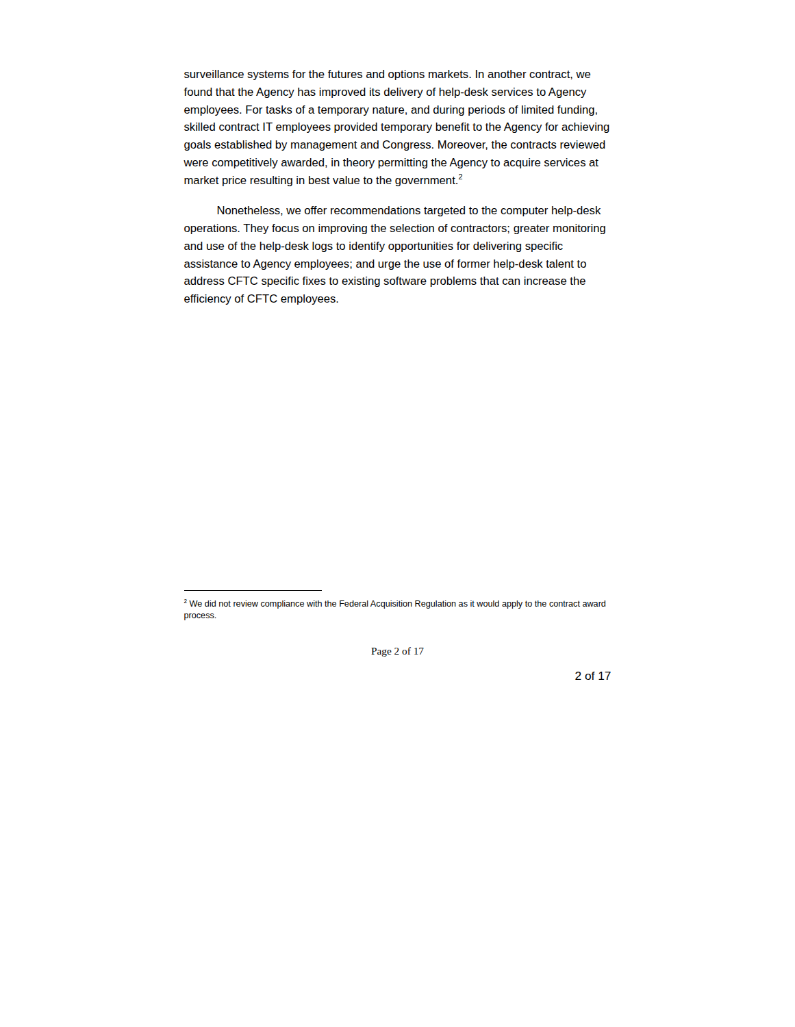surveillance systems for the futures and options markets. In another contract, we found that the Agency has improved its delivery of help-desk services to Agency employees. For tasks of a temporary nature, and during periods of limited funding, skilled contract IT employees provided temporary benefit to the Agency for achieving goals established by management and Congress. Moreover, the contracts reviewed were competitively awarded, in theory permitting the Agency to acquire services at market price resulting in best value to the government.2
Nonetheless, we offer recommendations targeted to the computer help-desk operations. They focus on improving the selection of contractors; greater monitoring and use of the help-desk logs to identify opportunities for delivering specific assistance to Agency employees; and urge the use of former help-desk talent to address CFTC specific fixes to existing software problems that can increase the efficiency of CFTC employees.
2 We did not review compliance with the Federal Acquisition Regulation as it would apply to the contract award process.
Page 2 of 17
2 of 17